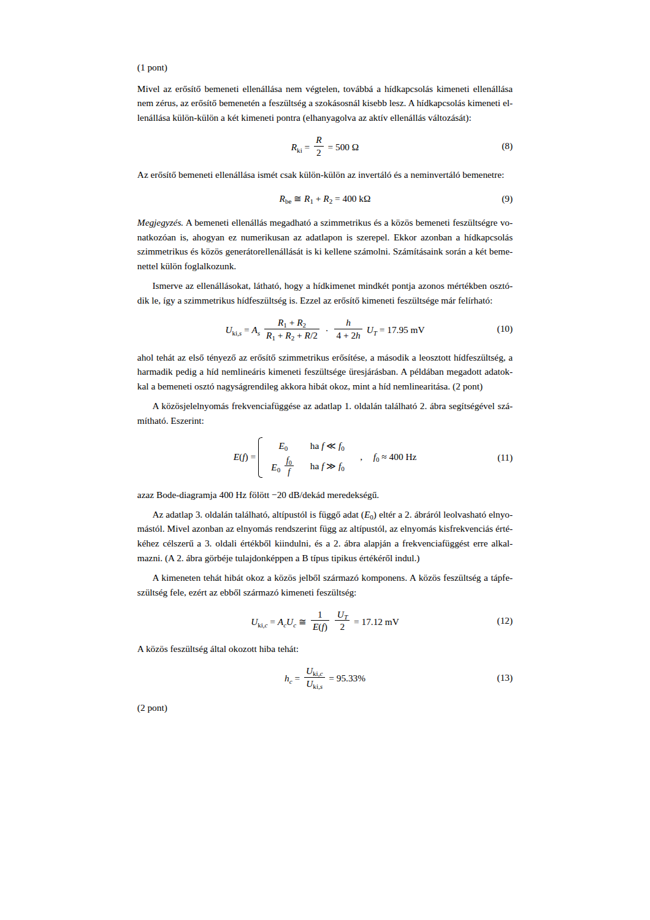(1 pont)
Mivel az erősítő bemeneti ellenállása nem végtelen, továbbá a hídkapcsolás kimeneti ellenállása nem zérus, az erősítő bemenetén a feszültség a szokásosnál kisebb lesz. A hídkapcsolás kimeneti ellenállása külön-külön a két kimeneti pontra (elhanyagolva az aktív ellenállás változását):
Rki = R 2 = 500 Ω (8)
Az erősítő bemeneti ellenállása ismét csak külön-külön az invertáló és a neminvertáló bemenetre:
Rbe ≅ R1 + R2 = 400 kΩ (9)
Megjegyzés. A bemeneti ellenállás megadható a szimmetrikus és a közös bemeneti feszültségre vonatkozóan is, ahogyan ez numerikusan az adatlapon is szerepel. Ekkor azonban a hídkapcsolás szimmetrikus és közös generátorellenállását is ki kellene számolni. Számításaink során a két bemenettel külön foglalkozunk.
Ismerve az ellenállásokat, látható, hogy a hídkimenet mindkét pontja azonos mértékben osztódik le, így a szimmetrikus hídfeszültség is. Ezzel az erősítő kimeneti feszültsége már felírható:
Uki,s = As R1 + R2 R1 + R2 + R/2 · h 4 + 2 h UT = 17.95 mV (10)
ahol tehát az első tényező az erősítő szimmetrikus erősítése, a második a leosztott hídfeszültség, a harmadik pedig a híd nemlineáris kimeneti feszültsége üresjárásban. A példában megadott adatokkal a bemeneti osztó nagyságrendileg akkora hibát okoz, mint a híd nemlinearitása. (2 pont)
A közösjelelnyomás frekvenciafüggése az adatlap 1. oldalán található 2. ábra segítségével számítható. Eszerint:
E(f) =
| E 0 | ha f ≪ f 0 |
| E 0 f 0 f | ha f ≫ f 0 |
, f0 ≈ 400 Hz (11)
azaz Bode-diagramja 400 Hz fölött −20 dB/dekád meredekségű.
Az adatlap 3. oldalán található, altípustól is függő adat (E0) eltér a 2. ábráról leolvasható elnyomástól. Mivel azonban az elnyomás rendszerint függ az altípustól, az elnyomás kisfrekvenciás értékéhez célszerű a 3. oldali értékből kiindulni, és a 2. ábra alapján a frekvenciafüggést erre alkalmazni. (A 2. ábra görbéje tulajdonképpen a B típus tipikus értékéről indul.)
A kimeneten tehát hibát okoz a közös jelből származó komponens. A közös feszültség a tápfeszültség fele, ezért az ebből származó kimeneti feszültség:
Uki,c = AcUc ≅ 1 E(f) UT 2 = 17.12 mV (12)
A közös feszültség által okozott hiba tehát:
hc = Uki,c Uki,s = 95.33% (13)
(2 pont)